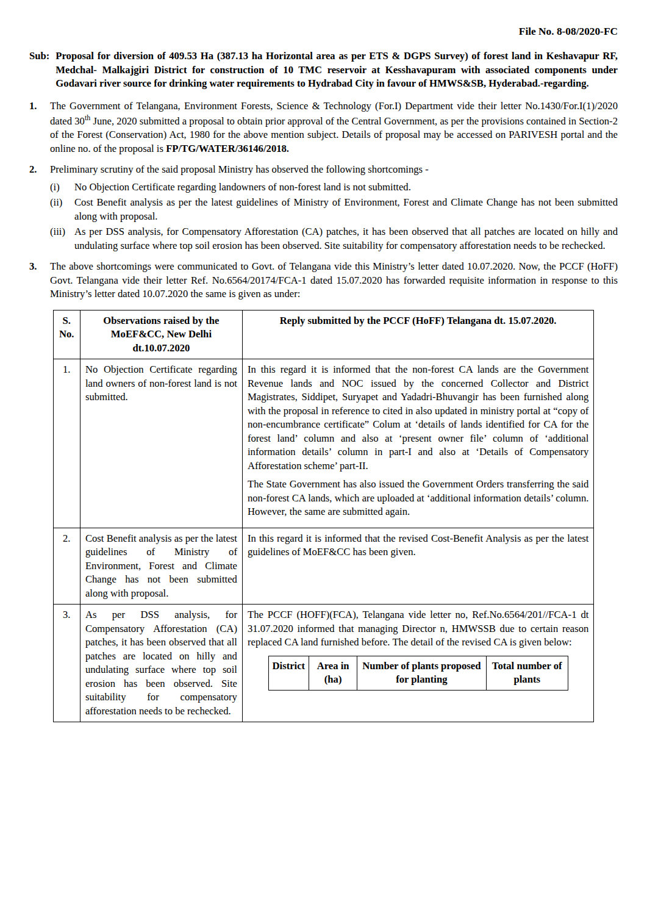File No. 8-08/2020-FC
Sub:
Proposal for diversion of 409.53 Ha (387.13 ha Horizontal area as per ETS & DGPS Survey) of forest land in Keshavapur RF, Medchal- Malkajgiri District for construction of 10 TMC reservoir at Kesshavapuram with associated components under Godavari river source for drinking water requirements to Hydrabad City in favour of HMWS&SB, Hyderabad.-regarding.
The Government of Telangana, Environment Forests, Science & Technology (For.I) Department vide their letter No.1430/For.I(1)/2020 dated 30th June, 2020 submitted a proposal to obtain prior approval of the Central Government, as per the provisions contained in Section-2 of the Forest (Conservation) Act, 1980 for the above mention subject. Details of proposal may be accessed on PARIVESH portal and the online no. of the proposal is FP/TG/WATER/36146/2018.
Preliminary scrutiny of the said proposal Ministry has observed the following shortcomings -
(i) No Objection Certificate regarding landowners of non-forest land is not submitted.
(ii) Cost Benefit analysis as per the latest guidelines of Ministry of Environment, Forest and Climate Change has not been submitted along with proposal.
(iii) As per DSS analysis, for Compensatory Afforestation (CA) patches, it has been observed that all patches are located on hilly and undulating surface where top soil erosion has been observed. Site suitability for compensatory afforestation needs to be rechecked.
The above shortcomings were communicated to Govt. of Telangana vide this Ministry’s letter dated 10.07.2020. Now, the PCCF (HoFF) Govt. Telangana vide their letter Ref. No.6564/20174/FCA-1 dated 15.07.2020 has forwarded requisite information in response to this Ministry’s letter dated 10.07.2020 the same is given as under:
| S. No. | Observations raised by the MoEF&CC, New Delhi dt.10.07.2020 | Reply submitted by the PCCF (HoFF) Telangana dt. 15.07.2020. |
| --- | --- | --- |
| 1. | No Objection Certificate regarding land owners of non-forest land is not submitted. | In this regard it is informed that the non-forest CA lands are the Government Revenue lands and NOC issued by the concerned Collector and District Magistrates, Siddipet, Suryapet and Yadadri-Bhuvangir has been furnished along with the proposal in reference to cited in also updated in ministry portal at “copy of non-encumbrance certificate” Colum at ‘details of lands identified for CA for the forest land’ column and also at ‘present owner file’ column of ‘additional information details’ column in part-I and also at ‘Details of Compensatory Afforestation scheme’ part-II. The State Government has also issued the Government Orders transferring the said non-forest CA lands, which are uploaded at ‘additional information details’ column. However, the same are submitted again. |
| 2. | Cost Benefit analysis as per the latest guidelines of Ministry of Environment, Forest and Climate Change has not been submitted along with proposal. | In this regard it is informed that the revised Cost-Benefit Analysis as per the latest guidelines of MoEF&CC has been given. |
| 3. | As per DSS analysis, for Compensatory Afforestation (CA) patches, it has been observed that all patches are located on hilly and undulating surface where top soil erosion has been observed. Site suitability for compensatory afforestation needs to be rechecked. | The PCCF (HOFF)(FCA), Telangana vide letter no, Ref.No.6564/201//FCA-1 dt 31.07.2020 informed that managing Director n, HMWSSB due to certain reason replaced CA land furnished before. The detail of the revised CA is given below: / District / Area in (ha) / Number of plants proposed for planting / Total number of plants / / --- / --- / --- / --- / |